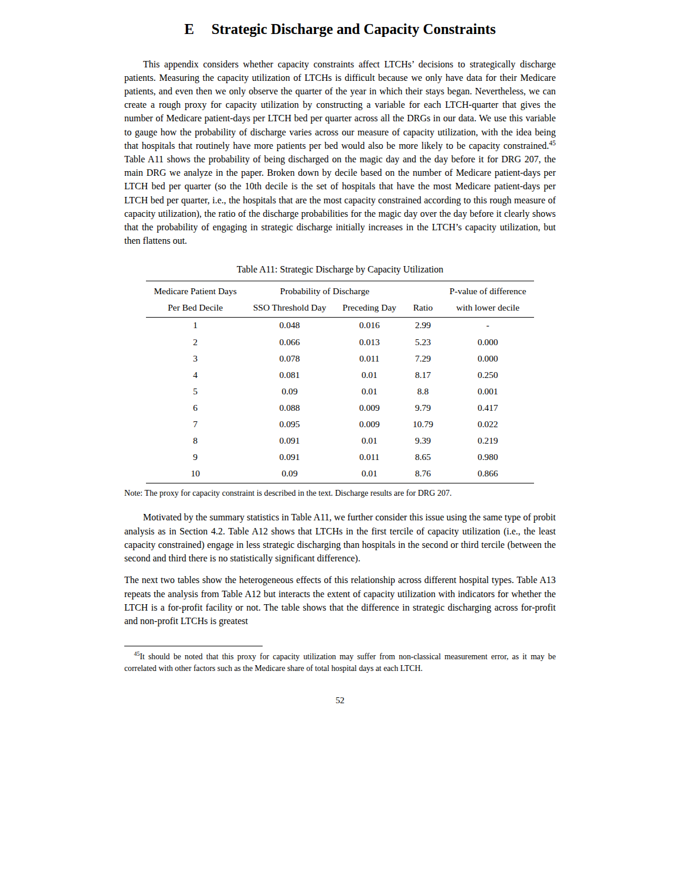EStrategic Discharge and Capacity Constraints
This appendix considers whether capacity constraints affect LTCHs’ decisions to strategically discharge patients. Measuring the capacity utilization of LTCHs is difficult because we only have data for their Medicare patients, and even then we only observe the quarter of the year in which their stays began. Nevertheless, we can create a rough proxy for capacity utilization by constructing a variable for each LTCH-quarter that gives the number of Medicare patient-days per LTCH bed per quarter across all the DRGs in our data. We use this variable to gauge how the probability of discharge varies across our measure of capacity utilization, with the idea being that hospitals that routinely have more patients per bed would also be more likely to be capacity constrained.45 Table A11 shows the probability of being discharged on the magic day and the day before it for DRG 207, the main DRG we analyze in the paper. Broken down by decile based on the number of Medicare patient-days per LTCH bed per quarter (so the 10th decile is the set of hospitals that have the most Medicare patient-days per LTCH bed per quarter, i.e., the hospitals that are the most capacity constrained according to this rough measure of capacity utilization), the ratio of the discharge probabilities for the magic day over the day before it clearly shows that the probability of engaging in strategic discharge initially increases in the LTCH’s capacity utilization, but then flattens out.
Table A11: Strategic Discharge by Capacity Utilization
| Medicare Patient Days | Probability of Discharge | | P-value of difference |
| --- | --- | --- | --- |
| Per Bed Decile | SSO Threshold Day | Preceding Day | Ratio | with lower decile |
| 1 | 0.048 | 0.016 | 2.99 | - |
| 2 | 0.066 | 0.013 | 5.23 | 0.000 |
| 3 | 0.078 | 0.011 | 7.29 | 0.000 |
| 4 | 0.081 | 0.01 | 8.17 | 0.250 |
| 5 | 0.09 | 0.01 | 8.8 | 0.001 |
| 6 | 0.088 | 0.009 | 9.79 | 0.417 |
| 7 | 0.095 | 0.009 | 10.79 | 0.022 |
| 8 | 0.091 | 0.01 | 9.39 | 0.219 |
| 9 | 0.091 | 0.011 | 8.65 | 0.980 |
| 10 | 0.09 | 0.01 | 8.76 | 0.866 |
Note: The proxy for capacity constraint is described in the text. Discharge results are for DRG 207.
Motivated by the summary statistics in Table A11, we further consider this issue using the same type of probit analysis as in Section 4.2. Table A12 shows that LTCHs in the first tercile of capacity utilization (i.e., the least capacity constrained) engage in less strategic discharging than hospitals in the second or third tercile (between the second and third there is no statistically significant difference).
The next two tables show the heterogeneous effects of this relationship across different hospital types. Table A13 repeats the analysis from Table A12 but interacts the extent of capacity utilization with indicators for whether the LTCH is a for-profit facility or not. The table shows that the difference in strategic discharging across for-profit and non-profit LTCHs is greatest
45It should be noted that this proxy for capacity utilization may suffer from non-classical measurement error, as it may be correlated with other factors such as the Medicare share of total hospital days at each LTCH.
52